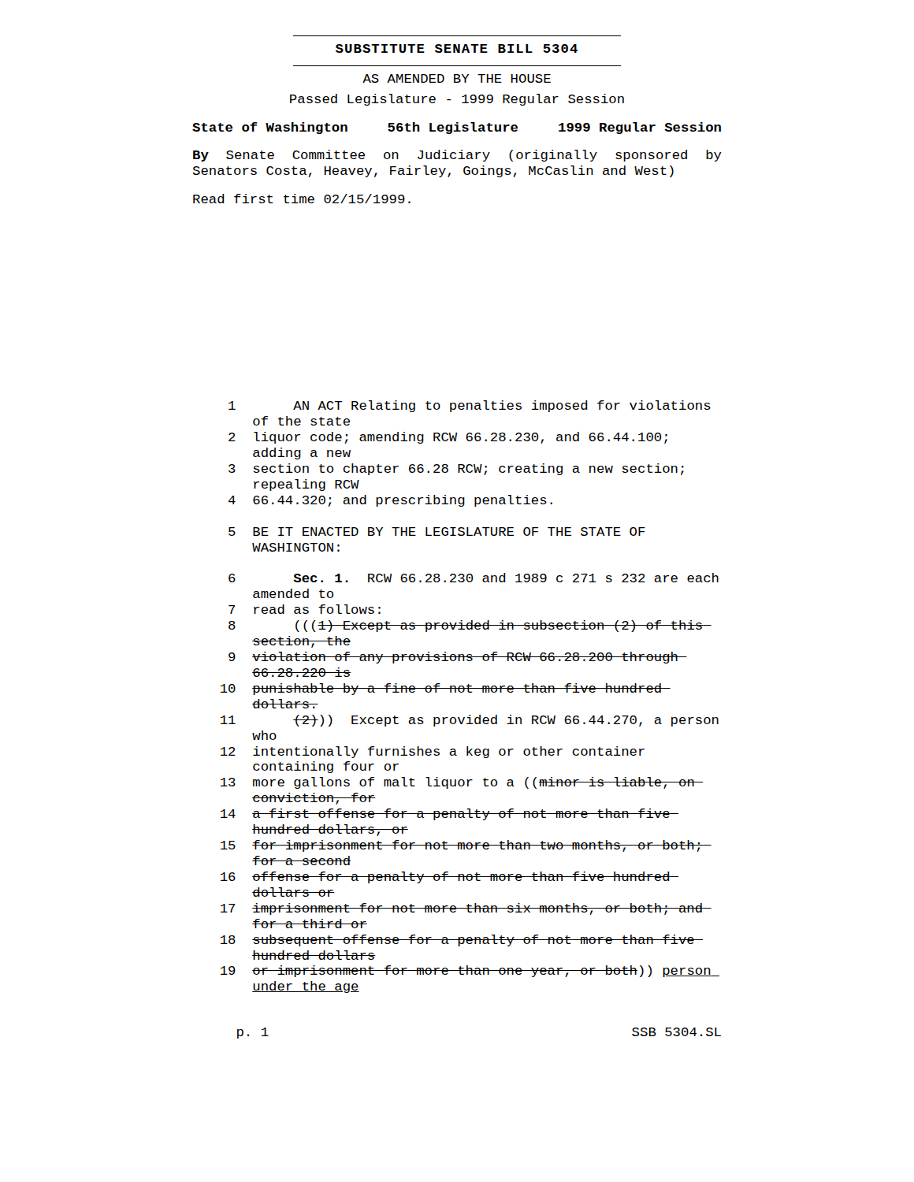SUBSTITUTE SENATE BILL 5304
AS AMENDED BY THE HOUSE
Passed Legislature - 1999 Regular Session
State of Washington 56th Legislature 1999 Regular Session
By Senate Committee on Judiciary (originally sponsored by Senators Costa, Heavey, Fairley, Goings, McCaslin and West)
Read first time 02/15/1999.
1 AN ACT Relating to penalties imposed for violations of the state
2 liquor code; amending RCW 66.28.230, and 66.44.100; adding a new
3 section to chapter 66.28 RCW; creating a new section; repealing RCW
466.44.320; and prescribing penalties.
5 BE IT ENACTED BY THE LEGISLATURE OF THE STATE OF WASHINGTON:
6 Sec. 1. RCW 66.28.230 and 1989 c 271 s 232 are each amended to
7 read as follows:
8 (((1) Except as provided in subsection (2) of this section, the
9 violation of any provisions of RCW 66.28.200 through 66.28.220 is
10 punishable by a fine of not more than five hundred dollars.
11 (2))) Except as provided in RCW 66.44.270, a person who
12 intentionally furnishes a keg or other container containing four or
13 more gallons of malt liquor to a ((minor is liable, on conviction, for
14 a first offense for a penalty of not more than five hundred dollars, or
15 for imprisonment for not more than two months, or both; for a second
16 offense for a penalty of not more than five hundred dollars or
17 imprisonment for not more than six months, or both; and for a third or
18 subsequent offense for a penalty of not more than five hundred dollars
19 or imprisonment for more than one year, or both)) person under the age
p. 1 SSB 5304.SL